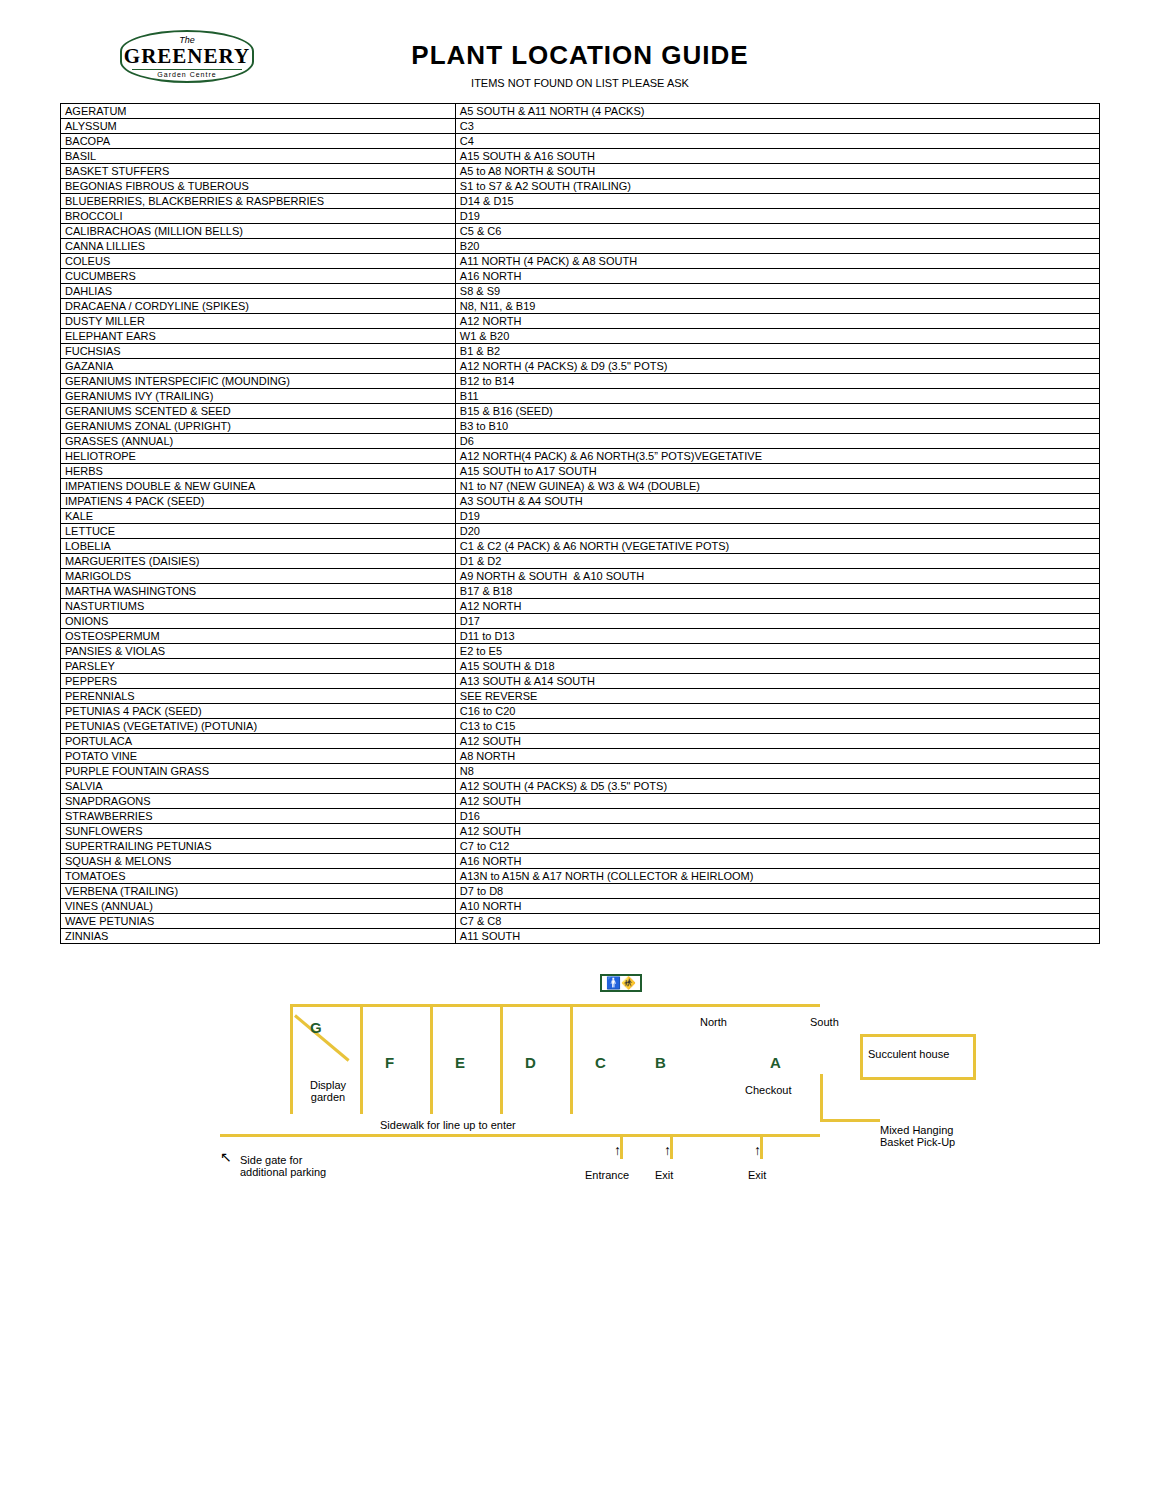The GREENERY Garden Centre
PLANT LOCATION GUIDE
ITEMS NOT FOUND ON LIST PLEASE ASK
| AGERATUM | A5 SOUTH & A11 NORTH (4 PACKS) |
| ALYSSUM | C3 |
| BACOPA | C4 |
| BASIL | A15 SOUTH & A16 SOUTH |
| BASKET STUFFERS | A5 to A8 NORTH & SOUTH |
| BEGONIAS FIBROUS & TUBEROUS | S1 to S7 & A2 SOUTH (TRAILING) |
| BLUEBERRIES, BLACKBERRIES & RASPBERRIES | D14 & D15 |
| BROCCOLI | D19 |
| CALIBRACHOAS (MILLION BELLS) | C5 & C6 |
| CANNA LILLIES | B20 |
| COLEUS | A11 NORTH (4 PACK) & A8 SOUTH |
| CUCUMBERS | A16 NORTH |
| DAHLIAS | S8 & S9 |
| DRACAENA / CORDYLINE (SPIKES) | N8, N11, & B19 |
| DUSTY MILLER | A12 NORTH |
| ELEPHANT EARS | W1 & B20 |
| FUCHSIAS | B1 & B2 |
| GAZANIA | A12 NORTH (4 PACKS) & D9 (3.5" POTS) |
| GERANIUMS INTERSPECIFIC (MOUNDING) | B12 to B14 |
| GERANIUMS IVY (TRAILING) | B11 |
| GERANIUMS SCENTED & SEED | B15 & B16 (SEED) |
| GERANIUMS ZONAL (UPRIGHT) | B3 to B10 |
| GRASSES (ANNUAL) | D6 |
| HELIOTROPE | A12 NORTH(4 PACK) & A6 NORTH(3.5” POTS)VEGETATIVE |
| HERBS | A15 SOUTH to A17 SOUTH |
| IMPATIENS DOUBLE & NEW GUINEA | N1 to N7 (NEW GUINEA) & W3 & W4 (DOUBLE) |
| IMPATIENS 4 PACK (SEED) | A3 SOUTH & A4 SOUTH |
| KALE | D19 |
| LETTUCE | D20 |
| LOBELIA | C1 & C2 (4 PACK) & A6 NORTH (VEGETATIVE POTS) |
| MARGUERITES (DAISIES) | D1 & D2 |
| MARIGOLDS | A9 NORTH & SOUTH & A10 SOUTH |
| MARTHA WASHINGTONS | B17 & B18 |
| NASTURTIUMS | A12 NORTH |
| ONIONS | D17 |
| OSTEOSPERMUM | D11 to D13 |
| PANSIES & VIOLAS | E2 to E5 |
| PARSLEY | A15 SOUTH & D18 |
| PEPPERS | A13 SOUTH & A14 SOUTH |
| PERENNIALS | SEE REVERSE |
| PETUNIAS 4 PACK (SEED) | C16 to C20 |
| PETUNIAS (VEGETATIVE) (POTUNIA) | C13 to C15 |
| PORTULACA | A12 SOUTH |
| POTATO VINE | A8 NORTH |
| PURPLE FOUNTAIN GRASS | N8 |
| SALVIA | A12 SOUTH (4 PACKS) & D5 (3.5" POTS) |
| SNAPDRAGONS | A12 SOUTH |
| STRAWBERRIES | D16 |
| SUNFLOWERS | A12 SOUTH |
| SUPERTRAILING PETUNIAS | C7 to C12 |
| SQUASH & MELONS | A16 NORTH |
| TOMATOES | A13N to A15N & A17 NORTH (COLLECTOR & HEIRLOOM) |
| VERBENA (TRAILING) | D7 to D8 |
| VINES (ANNUAL) | A10 NORTH |
| WAVE PETUNIAS | C7 & C8 |
| ZINNIAS | A11 SOUTH |
🚹🚸
G
F
E
D
C
B
A
Display
garden
North
South
Checkout
Succulent house
Mixed Hanging
Basket Pick-Up
Sidewalk for line up to enter
↑
↑
↑
Entrance
Exit
Exit
↖
Side gate for
additional parking